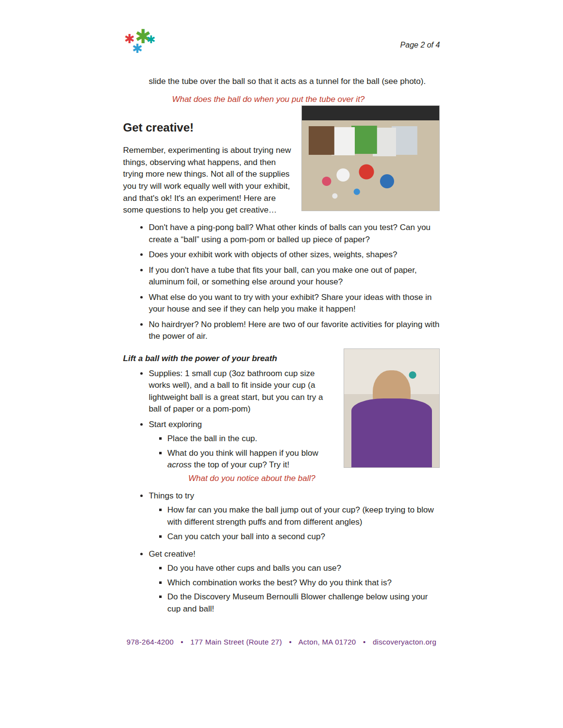✱ ✱ ✱ ✱
Page 2 of 4
slide the tube over the ball so that it acts as a tunnel for the ball (see photo).
What does the ball do when you put the tube over it?
Get creative!
Remember, experimenting is about trying new things, observing what happens, and then trying more new things. Not all of the supplies you try will work equally well with your exhibit, and that's ok! It's an experiment! Here are some questions to help you get creative…
Don't have a ping-pong ball? What other kinds of balls can you test? Can you create a “ball” using a pom-pom or balled up piece of paper?
Does your exhibit work with objects of other sizes, weights, shapes?
If you don't have a tube that fits your ball, can you make one out of paper, aluminum foil, or something else around your house?
What else do you want to try with your exhibit? Share your ideas with those in your house and see if they can help you make it happen!
No hairdryer? No problem! Here are two of our favorite activities for playing with the power of air.
Lift a ball with the power of your breath
Supplies: 1 small cup (3oz bathroom cup size works well), and a ball to fit inside your cup (a lightweight ball is a great start, but you can try a ball of paper or a pom-pom)
Start exploring
Place the ball in the cup.
What do you think will happen if you blow across the top of your cup? Try it! What do you notice about the ball?
Things to try
How far can you make the ball jump out of your cup? (keep trying to blow with different strength puffs and from different angles)
Can you catch your ball into a second cup?
Get creative!
Do you have other cups and balls you can use?
Which combination works the best? Why do you think that is?
Do the Discovery Museum Bernoulli Blower challenge below using your cup and ball!
978-264-4200 • 177 Main Street (Route 27) • Acton, MA 01720 • discoveryacton.org